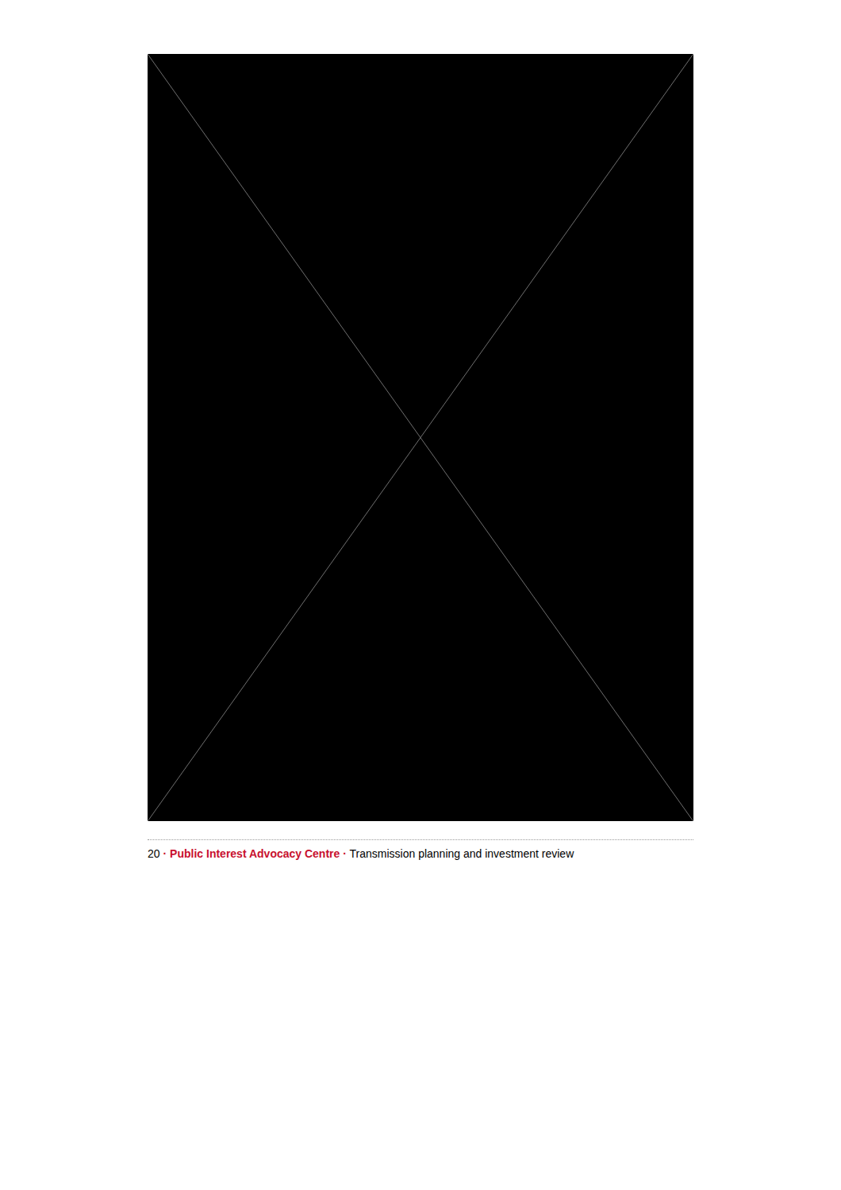20 · Public Interest Advocacy Centre · Transmission planning and investment review